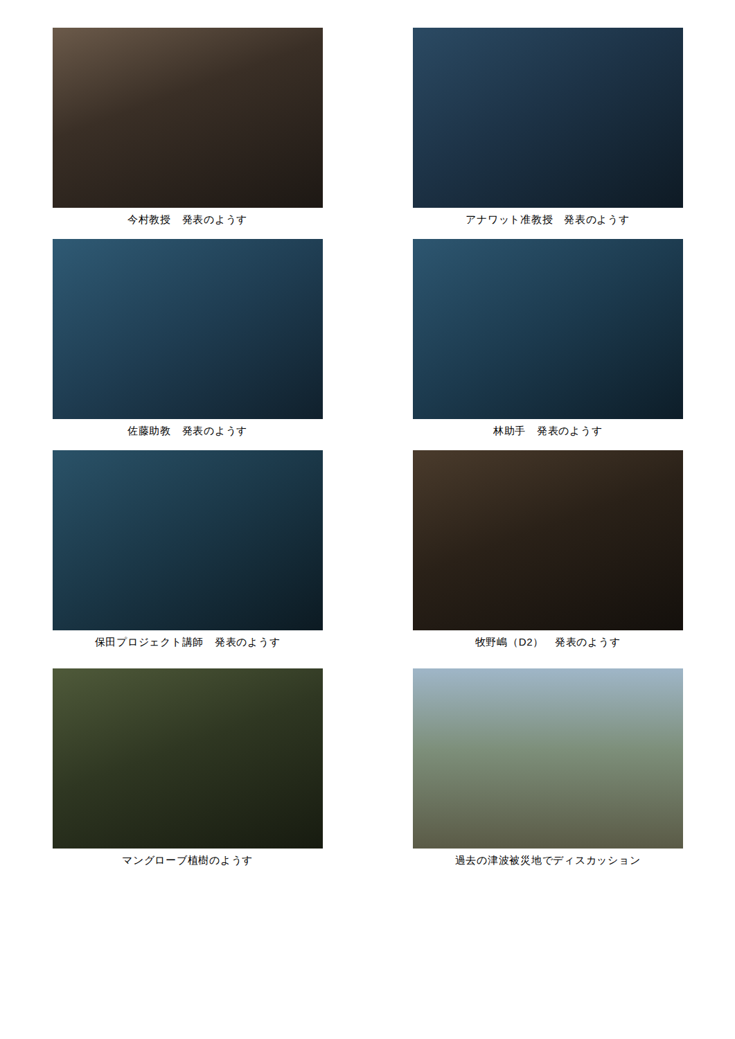今村教授　発表のようす
アナワット准教授　発表のようす
佐藤助教　発表のようす
林助手　発表のようす
保田プロジェクト講師　発表のようす
牧野嶋（D2）　発表のようす
マングローブ植樹のようす
過去の津波被災地でディスカッション